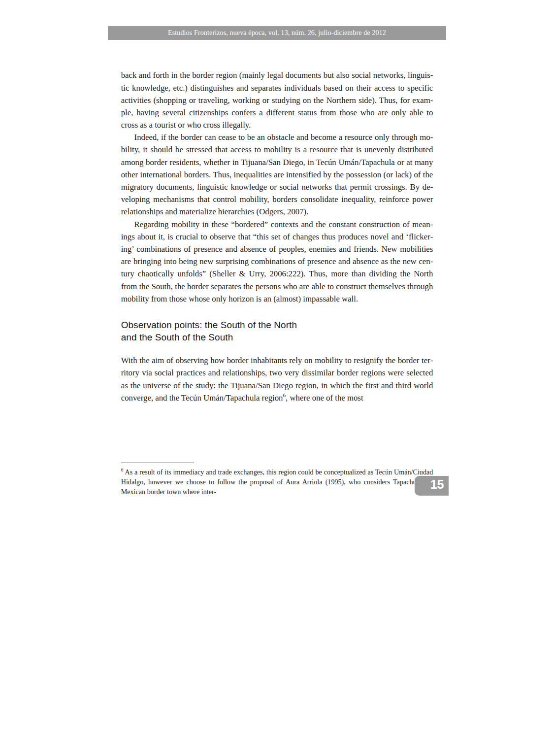Estudios Fronterizos, nueva época, vol. 13, núm. 26, julio-diciembre de 2012
back and forth in the border region (mainly legal documents but also social networks, linguistic knowledge, etc.) distinguishes and separates individuals based on their access to specific activities (shopping or traveling, working or studying on the Northern side). Thus, for example, having several citizenships confers a different status from those who are only able to cross as a tourist or who cross illegally.
Indeed, if the border can cease to be an obstacle and become a resource only through mobility, it should be stressed that access to mobility is a resource that is unevenly distributed among border residents, whether in Tijuana/San Diego, in Tecún Umán/Tapachula or at many other international borders. Thus, inequalities are intensified by the possession (or lack) of the migratory documents, linguistic knowledge or social networks that permit crossings. By developing mechanisms that control mobility, borders consolidate inequality, reinforce power relationships and materialize hierarchies (Odgers, 2007).
Regarding mobility in these “bordered” contexts and the constant construction of meanings about it, is crucial to observe that “this set of changes thus produces novel and ‘flickering’ combinations of presence and absence of peoples, enemies and friends. New mobilities are bringing into being new surprising combinations of presence and absence as the new century chaotically unfolds” (Sheller & Urry, 2006:222). Thus, more than dividing the North from the South, the border separates the persons who are able to construct themselves through mobility from those whose only horizon is an (almost) impassable wall.
Observation points: the South of the North
and the South of the South
With the aim of observing how border inhabitants rely on mobility to resignify the border territory via social practices and relationships, two very dissimilar border regions were selected as the universe of the study: the Tijuana/San Diego region, in which the first and third world converge, and the Tecún Umán/Tapachula region6, where one of the most
6 As a result of its immediacy and trade exchanges, this region could be conceptualized as Tecún Umán/Ciudad Hidalgo, however we choose to follow the proposal of Aura Arriola (1995), who considers Tapachula the Mexican border town where inter-
15